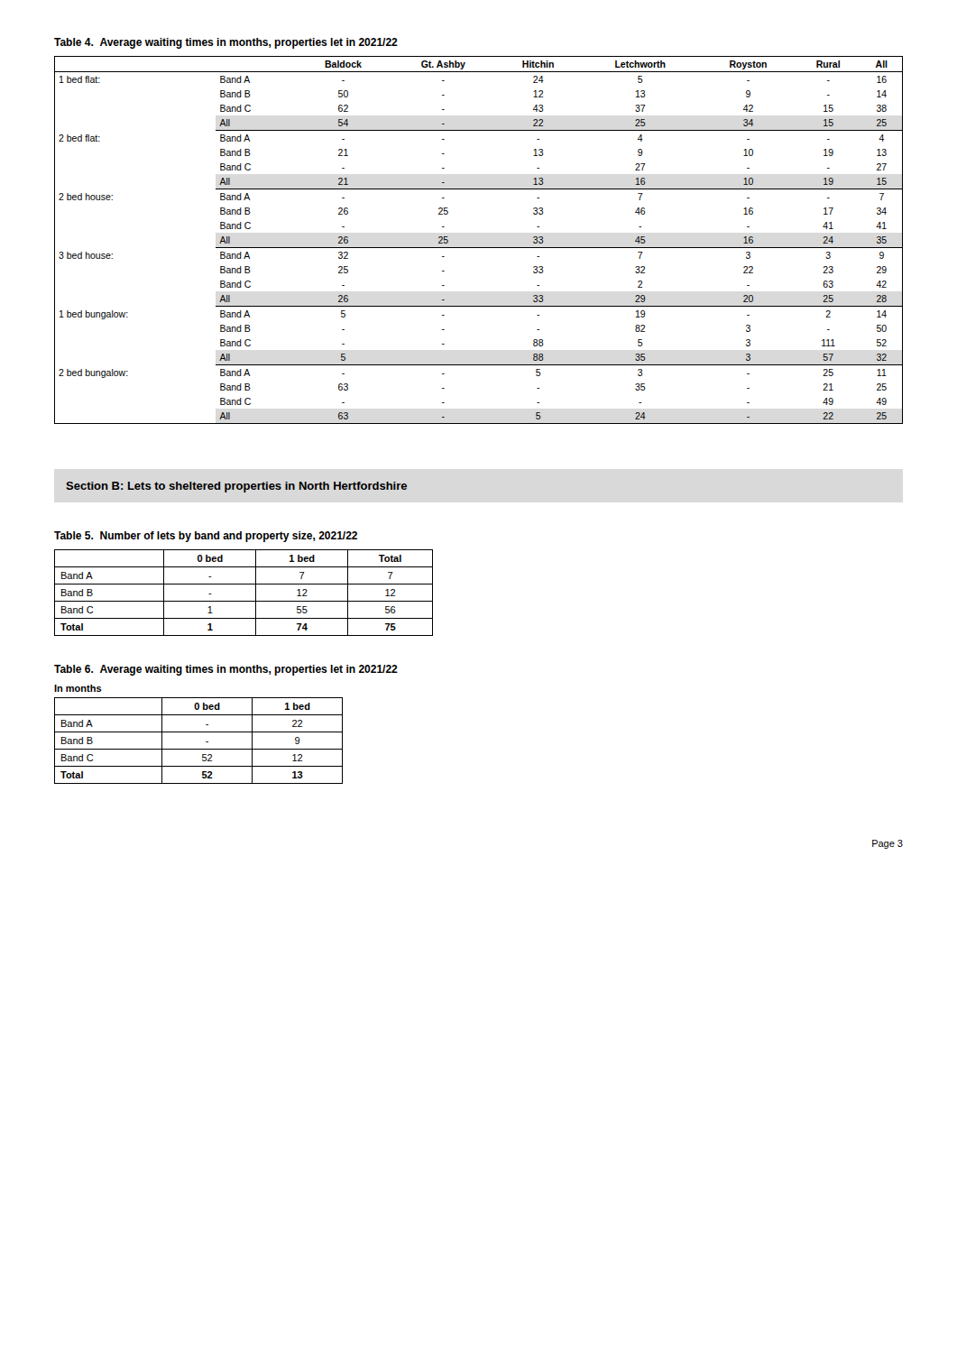Table 4. Average waiting times in months, properties let in 2021/22
| | Baldock | Gt. Ashby | Hitchin | Letchworth | Royston | Rural | All |
| --- | --- | --- | --- | --- | --- | --- | --- |
| 1 bed flat: | Band A | - | - | 24 | 5 | - | - | 16 |
| Band B | 50 | - | 12 | 13 | 9 | - | 14 |
| Band C | 62 | - | 43 | 37 | 42 | 15 | 38 |
| All | 54 | - | 22 | 25 | 34 | 15 | 25 |
| 2 bed flat: | Band A | - | - | - | 4 | - | - | 4 |
| Band B | 21 | - | 13 | 9 | 10 | 19 | 13 |
| Band C | - | - | - | 27 | - | - | 27 |
| All | 21 | - | 13 | 16 | 10 | 19 | 15 |
| 2 bed house: | Band A | - | - | - | 7 | - | - | 7 |
| Band B | 26 | 25 | 33 | 46 | 16 | 17 | 34 |
| Band C | - | - | - | - | - | 41 | 41 |
| All | 26 | 25 | 33 | 45 | 16 | 24 | 35 |
| 3 bed house: | Band A | 32 | - | - | 7 | 3 | 3 | 9 |
| Band B | 25 | - | 33 | 32 | 22 | 23 | 29 |
| Band C | - | - | - | 2 | - | 63 | 42 |
| All | 26 | - | 33 | 29 | 20 | 25 | 28 |
| 1 bed bungalow: | Band A | 5 | - | - | 19 | - | 2 | 14 |
| Band B | - | - | - | 82 | 3 | - | 50 |
| Band C | - | - | 88 | 5 | 3 | 111 | 52 |
| All | 5 | | 88 | 35 | 3 | 57 | 32 |
| 2 bed bungalow: | Band A | - | - | 5 | 3 | - | 25 | 11 |
| Band B | 63 | - | - | 35 | - | 21 | 25 |
| Band C | - | - | - | - | - | 49 | 49 |
| All | 63 | - | 5 | 24 | - | 22 | 25 |
Section B: Lets to sheltered properties in North Hertfordshire
Table 5. Number of lets by band and property size, 2021/22
| | 0 bed | 1 bed | Total |
| --- | --- | --- | --- |
| Band A | - | 7 | 7 |
| Band B | - | 12 | 12 |
| Band C | 1 | 55 | 56 |
| Total | 1 | 74 | 75 |
Table 6. Average waiting times in months, properties let in 2021/22
In months
| | 0 bed | 1 bed |
| --- | --- | --- |
| Band A | - | 22 |
| Band B | - | 9 |
| Band C | 52 | 12 |
| Total | 52 | 13 |
Page 3